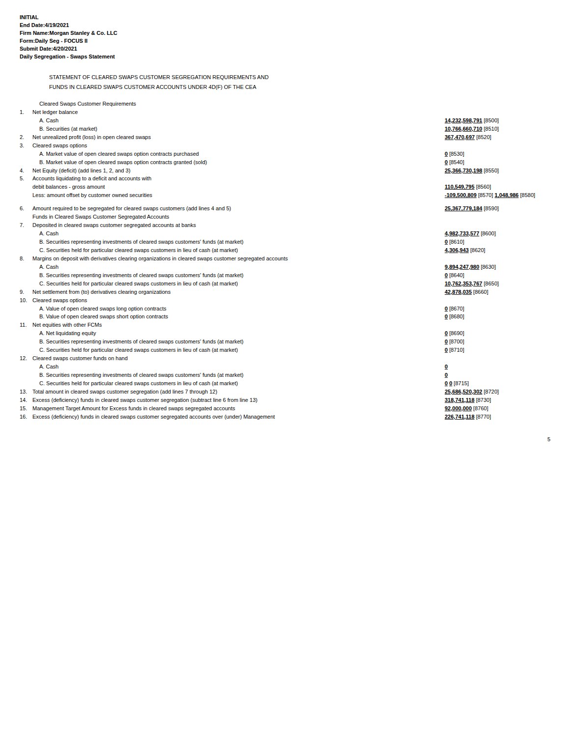INITIAL
End Date:4/19/2021
Firm Name:Morgan Stanley & Co. LLC
Form:Daily Seg - FOCUS II
Submit Date:4/20/2021
Daily Segregation - Swaps Statement
STATEMENT OF CLEARED SWAPS CUSTOMER SEGREGATION REQUIREMENTS AND
FUNDS IN CLEARED SWAPS CUSTOMER ACCOUNTS UNDER 4D(F) OF THE CEA
| | Cleared Swaps Customer Requirements | |
| 1. | Net ledger balance | |
| | A. Cash | 14,232,598,791 [8500] |
| | B. Securities (at market) | 10,766,660,710 [8510] |
| 2. | Net unrealized profit (loss) in open cleared swaps | 367,470,697 [8520] |
| 3. | Cleared swaps options | |
| | A. Market value of open cleared swaps option contracts purchased | 0 [8530] |
| | B. Market value of open cleared swaps option contracts granted (sold) | 0 [8540] |
| 4. | Net Equity (deficit) (add lines 1, 2, and 3) | 25,366,730,198 [8550] |
| 5. | Accounts liquidating to a deficit and accounts with | |
| | debit balances - gross amount | 110,549,795 [8560] |
| | Less: amount offset by customer owned securities | -109,500,809 [8570] 1,048,986 [8580] |
| 6. | Amount required to be segregated for cleared swaps customers (add lines 4 and 5) | 25,367,779,184 [8590] |
| | Funds in Cleared Swaps Customer Segregated Accounts | |
| 7. | Deposited in cleared swaps customer segregated accounts at banks | |
| | A. Cash | 4,982,733,577 [8600] |
| | B. Securities representing investments of cleared swaps customers' funds (at market) | 0 [8610] |
| | C. Securities held for particular cleared swaps customers in lieu of cash (at market) | 4,306,943 [8620] |
| 8. | Margins on deposit with derivatives clearing organizations in cleared swaps customer segregated accounts | |
| | A. Cash | 9,894,247,980 [8630] |
| | B. Securities representing investments of cleared swaps customers' funds (at market) | 0 [8640] |
| | C. Securities held for particular cleared swaps customers in lieu of cash (at market) | 10,762,353,767 [8650] |
| 9. | Net settlement from (to) derivatives clearing organizations | 42,878,035 [8660] |
| 10. | Cleared swaps options | |
| | A. Value of open cleared swaps long option contracts | 0 [8670] |
| | B. Value of open cleared swaps short option contracts | 0 [8680] |
| 11. | Net equities with other FCMs | |
| | A. Net liquidating equity | 0 [8690] |
| | B. Securities representing investments of cleared swaps customers' funds (at market) | 0 [8700] |
| | C. Securities held for particular cleared swaps customers in lieu of cash (at market) | 0 [8710] |
| 12. | Cleared swaps customer funds on hand | |
| | A. Cash | 0 |
| | B. Securities representing investments of cleared swaps customers' funds (at market) | 0 |
| | C. Securities held for particular cleared swaps customers in lieu of cash (at market) | 0 0 [8715] |
| 13. | Total amount in cleared swaps customer segregation (add lines 7 through 12) | 25,686,520,302 [8720] |
| 14. | Excess (deficiency) funds in cleared swaps customer segregation (subtract line 6 from line 13) | 318,741,118 [8730] |
| 15. | Management Target Amount for Excess funds in cleared swaps segregated accounts | 92,000,000 [8760] |
| 16. | Excess (deficiency) funds in cleared swaps customer segregated accounts over (under) Management | 226,741,118 [8770] |
5